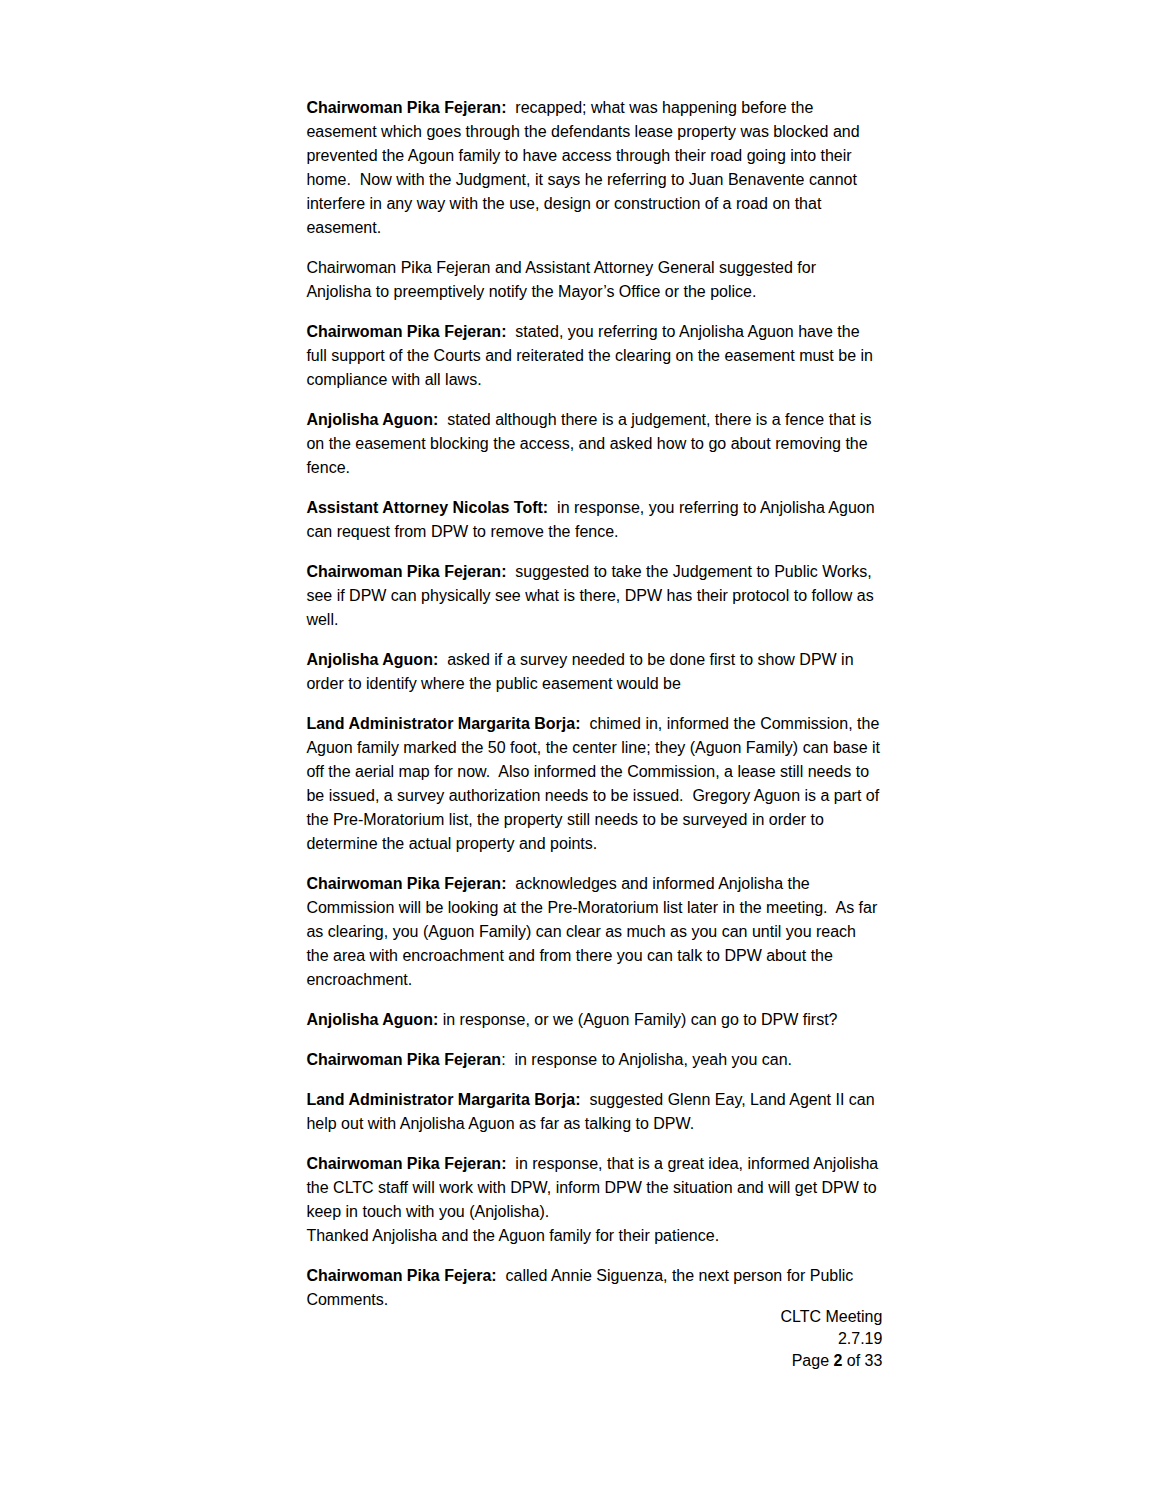Chairwoman Pika Fejeran: recapped; what was happening before the easement which goes through the defendants lease property was blocked and prevented the Agoun family to have access through their road going into their home. Now with the Judgment, it says he referring to Juan Benavente cannot interfere in any way with the use, design or construction of a road on that easement.
Chairwoman Pika Fejeran and Assistant Attorney General suggested for Anjolisha to preemptively notify the Mayor’s Office or the police.
Chairwoman Pika Fejeran: stated, you referring to Anjolisha Aguon have the full support of the Courts and reiterated the clearing on the easement must be in compliance with all laws.
Anjolisha Aguon: stated although there is a judgement, there is a fence that is on the easement blocking the access, and asked how to go about removing the fence.
Assistant Attorney Nicolas Toft: in response, you referring to Anjolisha Aguon can request from DPW to remove the fence.
Chairwoman Pika Fejeran: suggested to take the Judgement to Public Works, see if DPW can physically see what is there, DPW has their protocol to follow as well.
Anjolisha Aguon: asked if a survey needed to be done first to show DPW in order to identify where the public easement would be
Land Administrator Margarita Borja: chimed in, informed the Commission, the Aguon family marked the 50 foot, the center line; they (Aguon Family) can base it off the aerial map for now. Also informed the Commission, a lease still needs to be issued, a survey authorization needs to be issued. Gregory Aguon is a part of the Pre-Moratorium list, the property still needs to be surveyed in order to determine the actual property and points.
Chairwoman Pika Fejeran: acknowledges and informed Anjolisha the Commission will be looking at the Pre-Moratorium list later in the meeting. As far as clearing, you (Aguon Family) can clear as much as you can until you reach the area with encroachment and from there you can talk to DPW about the encroachment.
Anjolisha Aguon: in response, or we (Aguon Family) can go to DPW first?
Chairwoman Pika Fejeran: in response to Anjolisha, yeah you can.
Land Administrator Margarita Borja: suggested Glenn Eay, Land Agent II can help out with Anjolisha Aguon as far as talking to DPW.
Chairwoman Pika Fejeran: in response, that is a great idea, informed Anjolisha the CLTC staff will work with DPW, inform DPW the situation and will get DPW to keep in touch with you (Anjolisha).
Thanked Anjolisha and the Aguon family for their patience.
Chairwoman Pika Fejera: called Annie Siguenza, the next person for Public Comments.
CLTC Meeting
2.7.19
Page 2 of 33